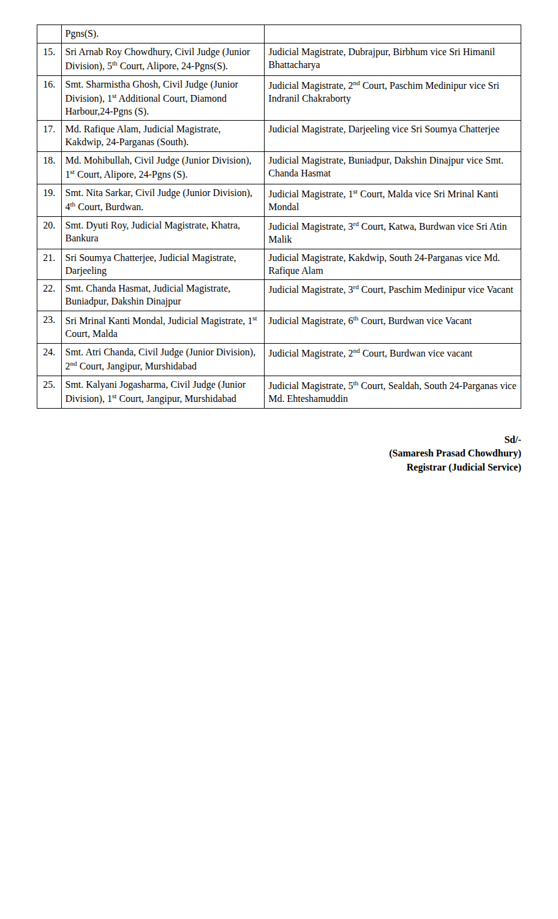| | Pgns(S). | |
| 15. | Sri Arnab Roy Chowdhury, Civil Judge (Junior Division), 5 th Court, Alipore, 24-Pgns(S). | Judicial Magistrate, Dubrajpur, Birbhum vice Sri Himanil Bhattacharya |
| 16. | Smt. Sharmistha Ghosh, Civil Judge (Junior Division), 1 st Additional Court, Diamond Harbour,24-Pgns (S). | Judicial Magistrate, 2 nd Court, Paschim Medinipur vice Sri Indranil Chakraborty |
| 17. | Md. Rafique Alam, Judicial Magistrate, Kakdwip, 24-Parganas (South). | Judicial Magistrate, Darjeeling vice Sri Soumya Chatterjee |
| 18. | Md. Mohibullah, Civil Judge (Junior Division), 1 st Court, Alipore, 24-Pgns (S). | Judicial Magistrate, Buniadpur, Dakshin Dinajpur vice Smt. Chanda Hasmat |
| 19. | Smt. Nita Sarkar, Civil Judge (Junior Division), 4 th Court, Burdwan. | Judicial Magistrate, 1 st Court, Malda vice Sri Mrinal Kanti Mondal |
| 20. | Smt. Dyuti Roy, Judicial Magistrate, Khatra, Bankura | Judicial Magistrate, 3 rd Court, Katwa, Burdwan vice Sri Atin Malik |
| 21. | Sri Soumya Chatterjee, Judicial Magistrate, Darjeeling | Judicial Magistrate, Kakdwip, South 24-Parganas vice Md. Rafique Alam |
| 22. | Smt. Chanda Hasmat, Judicial Magistrate, Buniadpur, Dakshin Dinajpur | Judicial Magistrate, 3 rd Court, Paschim Medinipur vice Vacant |
| 23. | Sri Mrinal Kanti Mondal, Judicial Magistrate, 1 st Court, Malda | Judicial Magistrate, 6 th Court, Burdwan vice Vacant |
| 24. | Smt. Atri Chanda, Civil Judge (Junior Division), 2 nd Court, Jangipur, Murshidabad | Judicial Magistrate, 2 nd Court, Burdwan vice vacant |
| 25. | Smt. Kalyani Jogasharma, Civil Judge (Junior Division), 1 st Court, Jangipur, Murshidabad | Judicial Magistrate, 5 th Court, Sealdah, South 24-Parganas vice Md. Ehteshamuddin |
Sd/-
(Samaresh Prasad Chowdhury)
Registrar (Judicial Service)